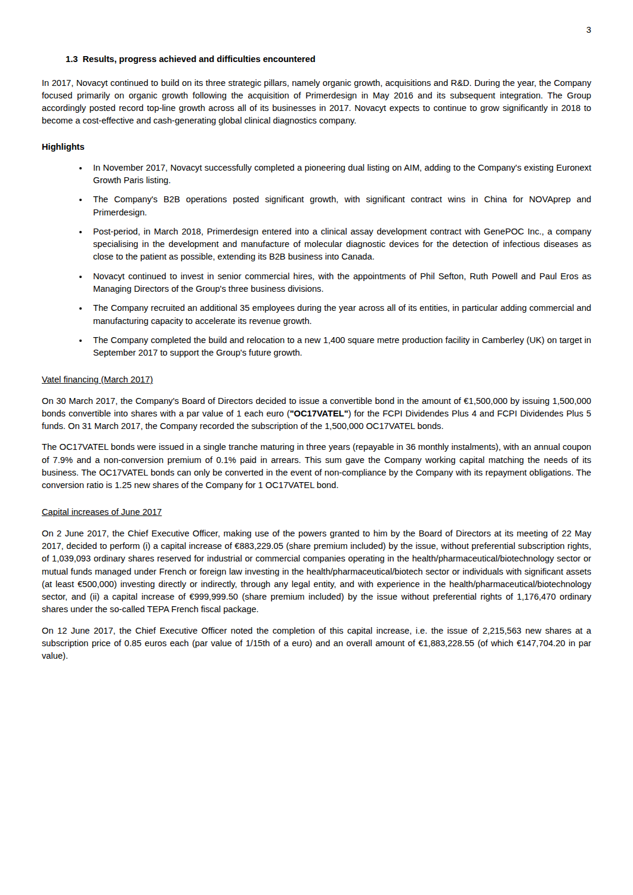3
1.3 Results, progress achieved and difficulties encountered
In 2017, Novacyt continued to build on its three strategic pillars, namely organic growth, acquisitions and R&D. During the year, the Company focused primarily on organic growth following the acquisition of Primerdesign in May 2016 and its subsequent integration. The Group accordingly posted record top-line growth across all of its businesses in 2017. Novacyt expects to continue to grow significantly in 2018 to become a cost-effective and cash-generating global clinical diagnostics company.
Highlights
In November 2017, Novacyt successfully completed a pioneering dual listing on AIM, adding to the Company's existing Euronext Growth Paris listing.
The Company's B2B operations posted significant growth, with significant contract wins in China for NOVAprep and Primerdesign.
Post-period, in March 2018, Primerdesign entered into a clinical assay development contract with GenePOC Inc., a company specialising in the development and manufacture of molecular diagnostic devices for the detection of infectious diseases as close to the patient as possible, extending its B2B business into Canada.
Novacyt continued to invest in senior commercial hires, with the appointments of Phil Sefton, Ruth Powell and Paul Eros as Managing Directors of the Group's three business divisions.
The Company recruited an additional 35 employees during the year across all of its entities, in particular adding commercial and manufacturing capacity to accelerate its revenue growth.
The Company completed the build and relocation to a new 1,400 square metre production facility in Camberley (UK) on target in September 2017 to support the Group's future growth.
Vatel financing (March 2017)
On 30 March 2017, the Company's Board of Directors decided to issue a convertible bond in the amount of €1,500,000 by issuing 1,500,000 bonds convertible into shares with a par value of 1 each euro ("OC17VATEL") for the FCPI Dividendes Plus 4 and FCPI Dividendes Plus 5 funds. On 31 March 2017, the Company recorded the subscription of the 1,500,000 OC17VATEL bonds.
The OC17VATEL bonds were issued in a single tranche maturing in three years (repayable in 36 monthly instalments), with an annual coupon of 7.9% and a non-conversion premium of 0.1% paid in arrears. This sum gave the Company working capital matching the needs of its business. The OC17VATEL bonds can only be converted in the event of non-compliance by the Company with its repayment obligations. The conversion ratio is 1.25 new shares of the Company for 1 OC17VATEL bond.
Capital increases of June 2017
On 2 June 2017, the Chief Executive Officer, making use of the powers granted to him by the Board of Directors at its meeting of 22 May 2017, decided to perform (i) a capital increase of €883,229.05 (share premium included) by the issue, without preferential subscription rights, of 1,039,093 ordinary shares reserved for industrial or commercial companies operating in the health/pharmaceutical/biotechnology sector or mutual funds managed under French or foreign law investing in the health/pharmaceutical/biotech sector or individuals with significant assets (at least €500,000) investing directly or indirectly, through any legal entity, and with experience in the health/pharmaceutical/biotechnology sector, and (ii) a capital increase of €999,999.50 (share premium included) by the issue without preferential rights of 1,176,470 ordinary shares under the so-called TEPA French fiscal package.
On 12 June 2017, the Chief Executive Officer noted the completion of this capital increase, i.e. the issue of 2,215,563 new shares at a subscription price of 0.85 euros each (par value of 1/15th of a euro) and an overall amount of €1,883,228.55 (of which €147,704.20 in par value).